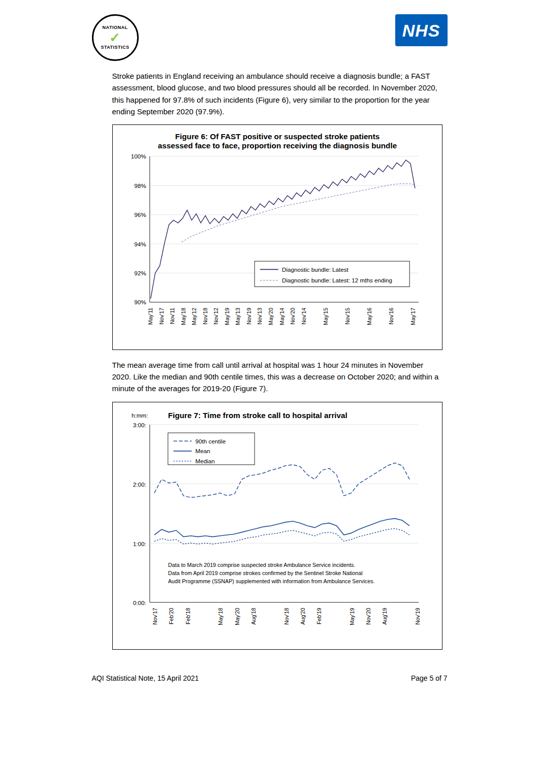NATIONAL ✓ STATISTICS
NHS
Stroke patients in England receiving an ambulance should receive a diagnosis bundle; a FAST assessment, blood glucose, and two blood pressures should all be recorded. In November 2020, this happened for 97.8% of such incidents (Figure 6), very similar to the proportion for the year ending September 2020 (97.9%).
Figure 6: Of FAST positive or suspected stroke patients assessed face to face, proportion receiving the diagnosis bundle Figure 6: Of FAST positive or suspected stroke patients assessed face to face, proportion receiving the diagnosis bundle 100% 98% 96% 94% 92% 90% Diagnostic bundle: Latest Diagnostic bundle: Latest: 12 mths ending May'11 Nov'11 May'12 Nov'12 May'13 Nov'13 May'14 Nov'14 May'15 Nov'15 May'16 Nov'16 May'17 Nov'17 May'18 Nov'18 May'19 Nov'19 May'20 Nov'20
The mean average time from call until arrival at hospital was 1 hour 24 minutes in November 2020. Like the median and 90th centile times, this was a decrease on October 2020; and within a minute of the averages for 2019-20 (Figure 7).
Figure 7: Time from stroke call to hospital arrival h:mm: Figure 7: Time from stroke call to hospital arrival 3:00: 2:00: 1:00: 0:00: 90th centile Mean Median Data to March 2019 comprise suspected stroke Ambulance Service incidents. Data from April 2019 comprise strokes confirmed by the Sentinel Stroke National Audit Programme (SSNAP) supplemented with information from Ambulance Services. Nov'17 Feb'18 May'18 Aug'18 Nov'18 Feb'19 May'19 Aug'19 Nov'19 Feb'20 May'20 Aug'20 Nov'20
AQI Statistical Note, 15 April 2021 Page 5 of 7